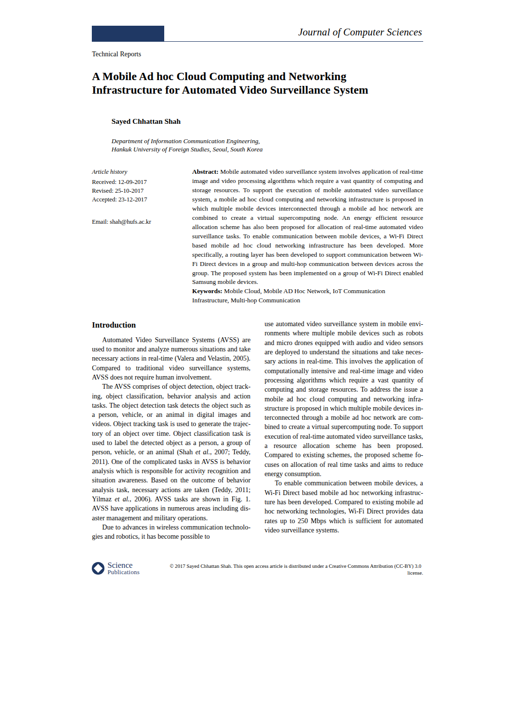Journal of Computer Sciences
Technical Reports
A Mobile Ad hoc Cloud Computing and Networking
Infrastructure for Automated Video Surveillance System
Sayed Chhattan Shah
Department of Information Communication Engineering,
Hankuk University of Foreign Studies, Seoul, South Korea
Article history
Received: 12-09-2017
Revised: 25-10-2017
Accepted: 23-12-2017
Email: shah@hufs.ac.kr
Abstract: Mobile automated video surveillance system involves application of real-time image and video processing algorithms which require a vast quantity of computing and storage resources. To support the execution of mobile automated video surveillance system, a mobile ad hoc cloud computing and networking infrastructure is proposed in which multiple mobile devices interconnected through a mobile ad hoc network are combined to create a virtual supercomputing node. An energy efficient resource allocation scheme has also been proposed for allocation of real-time automated video surveillance tasks. To enable communication between mobile devices, a Wi-Fi Direct based mobile ad hoc cloud networking infrastructure has been developed. More specifically, a routing layer has been developed to support communication between Wi-Fi Direct devices in a group and multi-hop communication between devices across the group. The proposed system has been implemented on a group of Wi-Fi Direct enabled Samsung mobile devices.
Keywords: Mobile Cloud, Mobile AD Hoc Network, IoT Communication Infrastructure, Multi-hop Communication
Introduction
Automated Video Surveillance Systems (AVSS) are used to monitor and analyze numerous situations and take necessary actions in real-time (Valera and Velastin, 2005). Compared to traditional video surveillance systems, AVSS does not require human involvement.
The AVSS comprises of object detection, object tracking, object classification, behavior analysis and action tasks. The object detection task detects the object such as a person, vehicle, or an animal in digital images and videos. Object tracking task is used to generate the trajectory of an object over time. Object classification task is used to label the detected object as a person, a group of person, vehicle, or an animal (Shah et al., 2007; Teddy, 2011). One of the complicated tasks in AVSS is behavior analysis which is responsible for activity recognition and situation awareness. Based on the outcome of behavior analysis task, necessary actions are taken (Teddy, 2011; Yilmaz et al., 2006). AVSS tasks are shown in Fig. 1. AVSS have applications in numerous areas including disaster management and military operations.
Due to advances in wireless communication technologies and robotics, it has become possible to
use automated video surveillance system in mobile environments where multiple mobile devices such as robots and micro drones equipped with audio and video sensors are deployed to understand the situations and take necessary actions in real-time. This involves the application of computationally intensive and real-time image and video processing algorithms which require a vast quantity of computing and storage resources. To address the issue a mobile ad hoc cloud computing and networking infrastructure is proposed in which multiple mobile devices interconnected through a mobile ad hoc network are combined to create a virtual supercomputing node. To support execution of real-time automated video surveillance tasks, a resource allocation scheme has been proposed. Compared to existing schemes, the proposed scheme focuses on allocation of real time tasks and aims to reduce energy consumption.
To enable communication between mobile devices, a Wi-Fi Direct based mobile ad hoc networking infrastructure has been developed. Compared to existing mobile ad hoc networking technologies, Wi-Fi Direct provides data rates up to 250 Mbps which is sufficient for automated video surveillance systems.
Science
Publications
© 2017 Sayed Chhattan Shah. This open access article is distributed under a Creative Commons Attribution (CC-BY) 3.0 license.